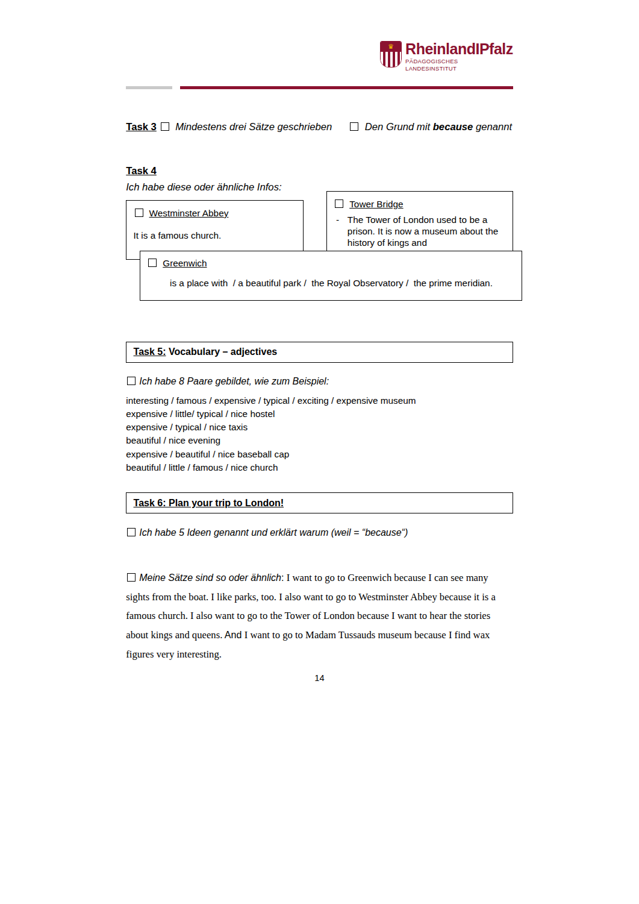♛
RheinlandІPfalz
PÄDAGOGISCHES
LANDESINSTITUT
Task 3 Mindestens drei Sätze geschrieben Den Grund mit because genannt
Task 4
Ich habe diese oder ähnliche Infos:
Westminster Abbey
It is a famous church.
Tower Bridge
The Tower of London used to be a prison. It is now a museum about the history of kings and
Greenwich
is a place with / a beautiful park / the Royal Observatory / the prime meridian.
Task 5: Vocabulary – adjectives
Ich habe 8 Paare gebildet, wie zum Beispiel:
interesting / famous / expensive / typical / exciting / expensive museum
expensive / little/ typical / nice hostel
expensive / typical / nice taxis
beautiful / nice evening
expensive / beautiful / nice baseball cap
beautiful / little / famous / nice church
Task 6: Plan your trip to London!
Ich habe 5 Ideen genannt und erklärt warum (weil = “because“)
Meine Sätze sind so oder ähnlich: I want to go to Greenwich because I can see many sights from the boat. I like parks, too. I also want to go to Westminster Abbey because it is a famous church. I also want to go to the Tower of London because I want to hear the stories about kings and queens. And I want to go to Madam Tussauds museum because I find wax figures very interesting.
14